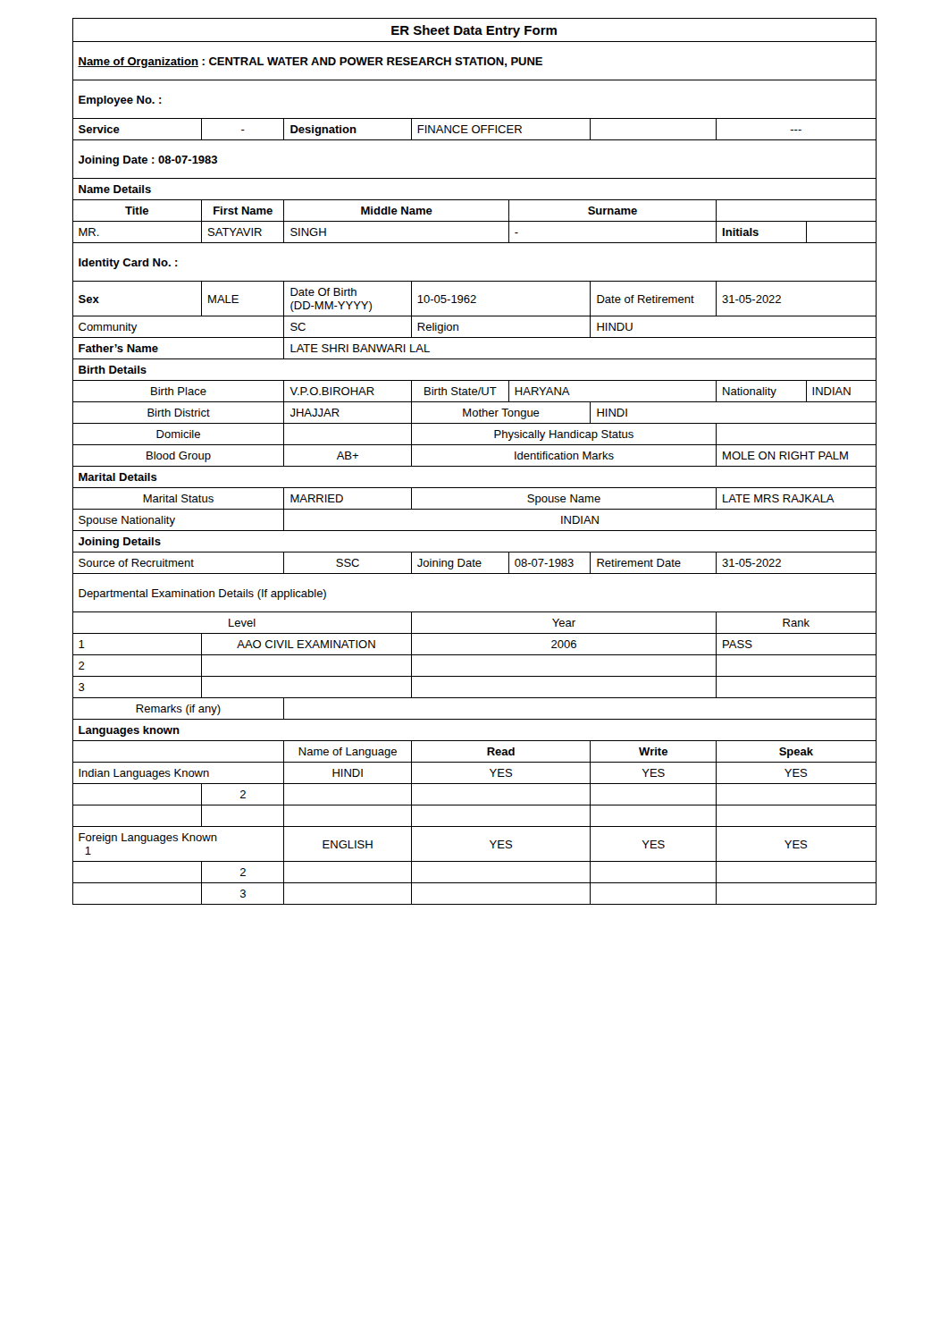| ER Sheet Data Entry Form |
| Name of Organization : CENTRAL WATER AND POWER RESEARCH STATION, PUNE |
| Employee No. : |
| Service | - | Designation | FINANCE OFFICER | | --- |
| Joining Date : 08-07-1983 |
| Name Details |
| Title | First Name | Middle Name | Surname | |
| MR. | SATYAVIR | SINGH | - | Initials | |
| Identity Card No. : |
| Sex | MALE | Date Of Birth (DD-MM-YYYY) | 10-05-1962 | Date of Retirement | 31-05-2022 |
| Community | SC | Religion | HINDU |
| Father’s Name | LATE SHRI BANWARI LAL |
| Birth Details |
| Birth Place | V.P.O.BIROHAR | Birth State/UT | HARYANA | Nationality | INDIAN |
| Birth District | JHAJJAR | Mother Tongue | HINDI |
| Domicile | | Physically Handicap Status | |
| Blood Group | AB+ | Identification Marks | MOLE ON RIGHT PALM |
| Marital Details |
| Marital Status | MARRIED | Spouse Name | LATE MRS RAJKALA |
| Spouse Nationality | INDIAN |
| Joining Details |
| Source of Recruitment | SSC | Joining Date | 08-07-1983 | Retirement Date | 31-05-2022 |
| Departmental Examination Details (If applicable) |
| Level | Year | Rank |
| 1 | AAO CIVIL EXAMINATION | 2006 | PASS |
| 2 | | | |
| 3 | | | |
| Remarks (if any) | |
| Languages known |
| | Name of Language | Read | Write | Speak |
| Indian Languages Known | HINDI | YES | YES | YES |
| | 2 | | | | |
| Foreign Languages Known 1 | ENGLISH | YES | YES | YES |
| | 2 | | | | |
| | 3 | | | | |